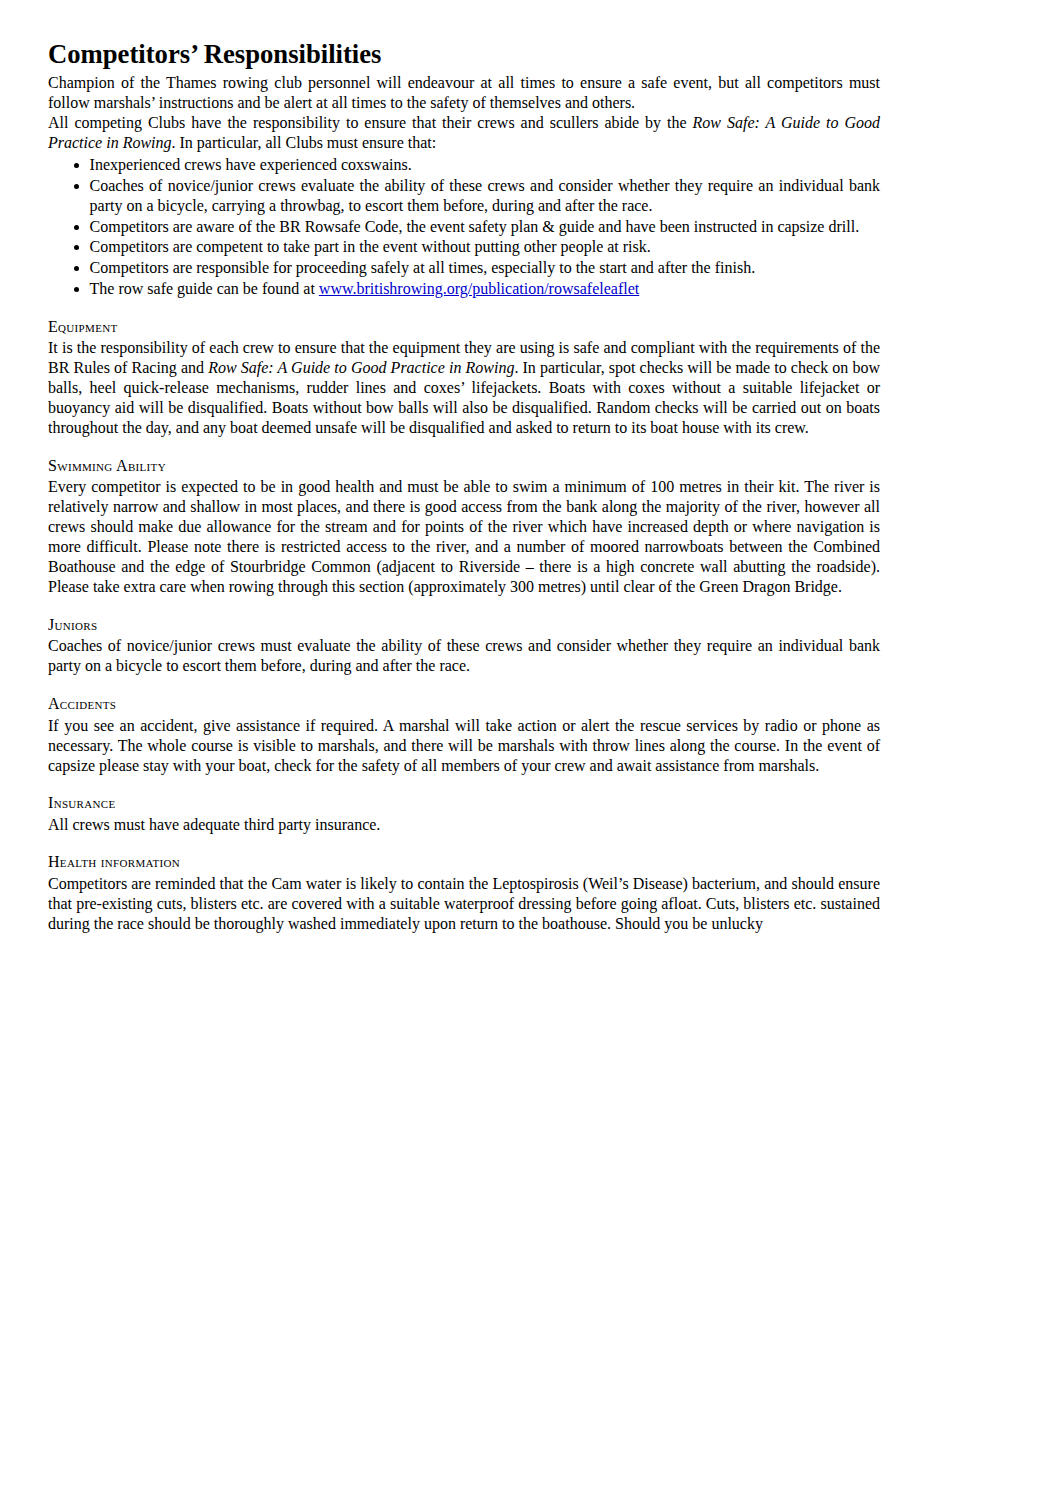Competitors’ Responsibilities
Champion of the Thames rowing club personnel will endeavour at all times to ensure a safe event, but all competitors must follow marshals’ instructions and be alert at all times to the safety of themselves and others.
All competing Clubs have the responsibility to ensure that their crews and scullers abide by the Row Safe: A Guide to Good Practice in Rowing. In particular, all Clubs must ensure that:
Inexperienced crews have experienced coxswains.
Coaches of novice/junior crews evaluate the ability of these crews and consider whether they require an individual bank party on a bicycle, carrying a throwbag, to escort them before, during and after the race.
Competitors are aware of the BR Rowsafe Code, the event safety plan & guide and have been instructed in capsize drill.
Competitors are competent to take part in the event without putting other people at risk.
Competitors are responsible for proceeding safely at all times, especially to the start and after the finish.
The row safe guide can be found at www.britishrowing.org/publication/rowsafeleaflet
Equipment
It is the responsibility of each crew to ensure that the equipment they are using is safe and compliant with the requirements of the BR Rules of Racing and Row Safe: A Guide to Good Practice in Rowing. In particular, spot checks will be made to check on bow balls, heel quick-release mechanisms, rudder lines and coxes’ lifejackets. Boats with coxes without a suitable lifejacket or buoyancy aid will be disqualified. Boats without bow balls will also be disqualified. Random checks will be carried out on boats throughout the day, and any boat deemed unsafe will be disqualified and asked to return to its boat house with its crew.
Swimming Ability
Every competitor is expected to be in good health and must be able to swim a minimum of 100 metres in their kit. The river is relatively narrow and shallow in most places, and there is good access from the bank along the majority of the river, however all crews should make due allowance for the stream and for points of the river which have increased depth or where navigation is more difficult. Please note there is restricted access to the river, and a number of moored narrowboats between the Combined Boathouse and the edge of Stourbridge Common (adjacent to Riverside – there is a high concrete wall abutting the roadside). Please take extra care when rowing through this section (approximately 300 metres) until clear of the Green Dragon Bridge.
Juniors
Coaches of novice/junior crews must evaluate the ability of these crews and consider whether they require an individual bank party on a bicycle to escort them before, during and after the race.
Accidents
If you see an accident, give assistance if required. A marshal will take action or alert the rescue services by radio or phone as necessary. The whole course is visible to marshals, and there will be marshals with throw lines along the course. In the event of capsize please stay with your boat, check for the safety of all members of your crew and await assistance from marshals.
Insurance
All crews must have adequate third party insurance.
Health information
Competitors are reminded that the Cam water is likely to contain the Leptospirosis (Weil’s Disease) bacterium, and should ensure that pre-existing cuts, blisters etc. are covered with a suitable waterproof dressing before going afloat. Cuts, blisters etc. sustained during the race should be thoroughly washed immediately upon return to the boathouse. Should you be unlucky